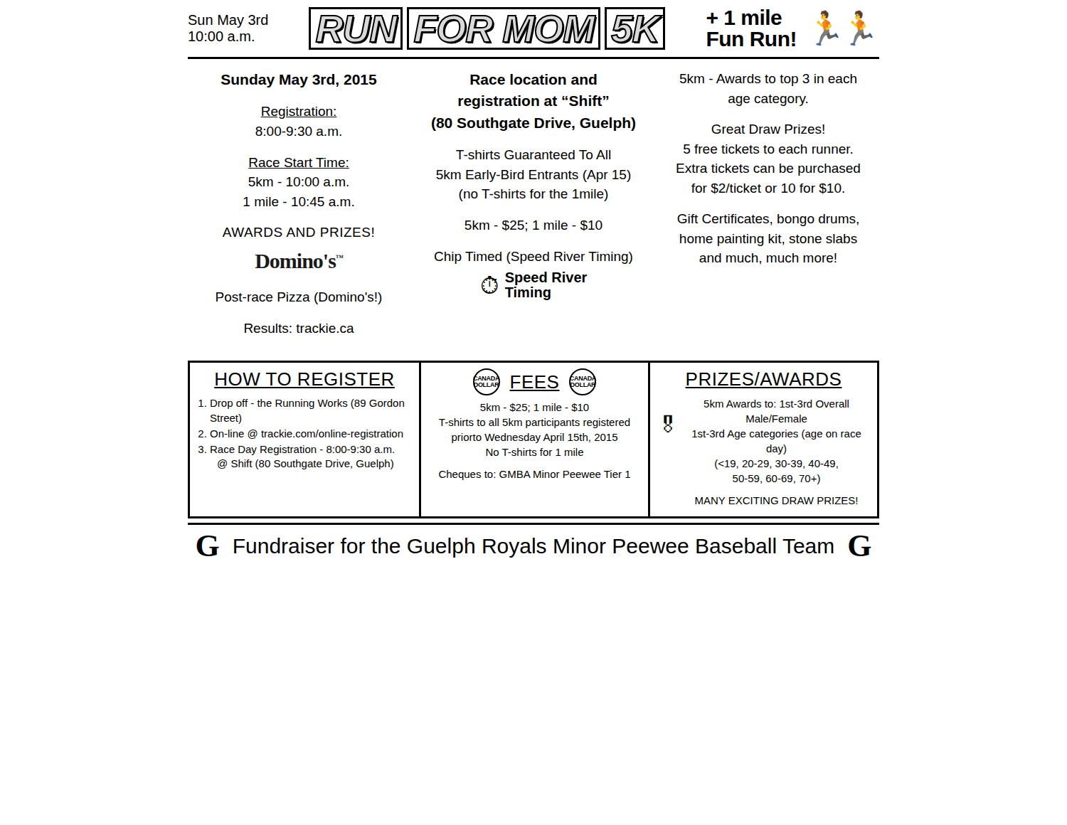Sun May 3rd
10:00 a.m.
RUN FOR MOM 5K
+ 1 mile
Fun Run!
🏃🏃
Sunday May 3rd, 2015
Registration:
8:00-9:30 a.m.
Race Start Time:
5km - 10:00 a.m.
1 mile - 10:45 a.m.
AWARDS AND PRIZES!
Domino's™
Post-race Pizza (Domino's!)
Results: trackie.ca
Race location and
registration at “Shift”
(80 Southgate Drive, Guelph)
T-shirts Guaranteed To All
5km Early-Bird Entrants (Apr 15)
(no T-shirts for the 1mile)
5km - $25; 1 mile - $10
Chip Timed (Speed River Timing)
⏱ Speed River
Timing
5km - Awards to top 3 in each
age category.
Great Draw Prizes!
5 free tickets to each runner.
Extra tickets can be purchased
for $2/ticket or 10 for $10.
Gift Certificates, bongo drums,
home painting kit, stone slabs
and much, much more!
HOW TO REGISTER
Drop off - the Running Works (89 Gordon Street)
On-line @ trackie.com/online-registration
Race Day Registration - 8:00-9:30 a.m. @ Shift (80 Southgate Drive, Guelph)
CANADA
DOLLAR
FEES
CANADA
DOLLAR
5km - $25; 1 mile - $10
T-shirts to all 5km participants registered
priorto Wednesday April 15th, 2015
No T-shirts for 1 mile
Cheques to: GMBA Minor Peewee Tier 1
PRIZES/AWARDS
🎖
5km Awards to: 1st-3rd Overall Male/Female
1st-3rd Age categories (age on race day)
(<19, 20-29, 30-39, 40-49,
50-59, 60-69, 70+)
MANY EXCITING DRAW PRIZES!
G
Fundraiser for the Guelph Royals Minor Peewee Baseball Team
G